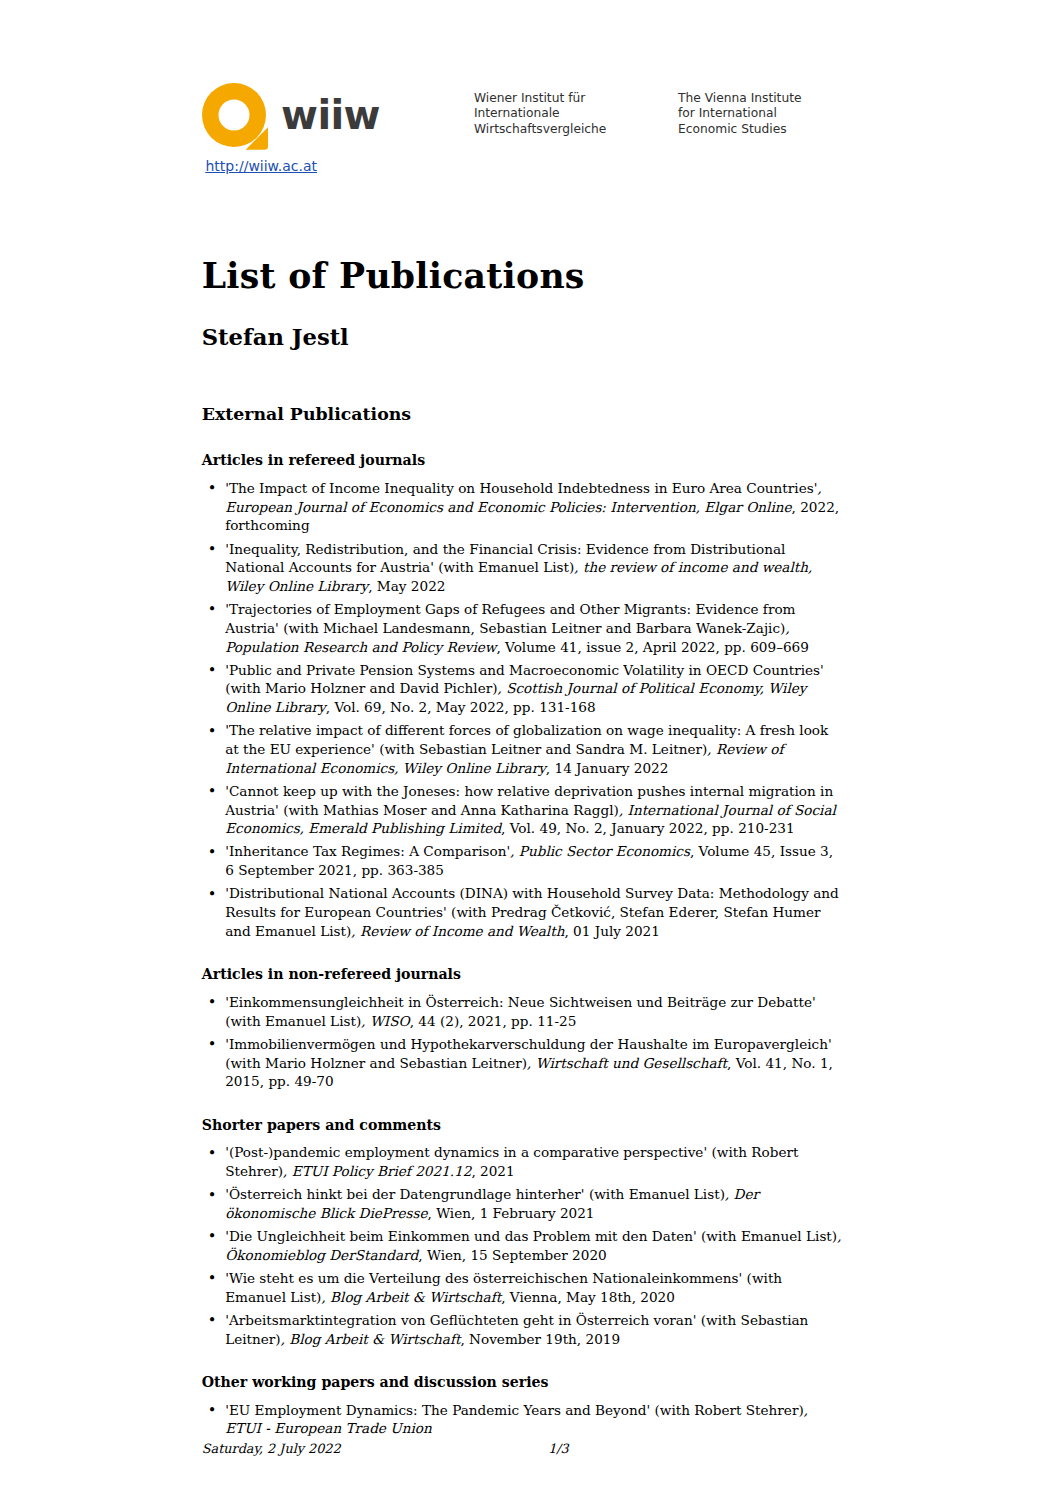wiiw
http://wiiw.ac.at
Wiener Institut für
Internationale
Wirtschaftsvergleiche
The Vienna Institute
for International
Economic Studies
List of Publications
Stefan Jestl
External Publications
Articles in refereed journals
'The Impact of Income Inequality on Household Indebtedness in Euro Area Countries', European Journal of Economics and Economic Policies: Intervention, Elgar Online, 2022, forthcoming
'Inequality, Redistribution, and the Financial Crisis: Evidence from Distributional National Accounts for Austria' (with Emanuel List), the review of income and wealth, Wiley Online Library, May 2022
'Trajectories of Employment Gaps of Refugees and Other Migrants: Evidence from Austria' (with Michael Landesmann, Sebastian Leitner and Barbara Wanek-Zajic), Population Research and Policy Review, Volume 41, issue 2, April 2022, pp. 609–669
'Public and Private Pension Systems and Macroeconomic Volatility in OECD Countries' (with Mario Holzner and David Pichler), Scottish Journal of Political Economy, Wiley Online Library, Vol. 69, No. 2, May 2022, pp. 131-168
'The relative impact of different forces of globalization on wage inequality: A fresh look at the EU experience' (with Sebastian Leitner and Sandra M. Leitner), Review of International Economics, Wiley Online Library, 14 January 2022
'Cannot keep up with the Joneses: how relative deprivation pushes internal migration in Austria' (with Mathias Moser and Anna Katharina Raggl), International Journal of Social Economics, Emerald Publishing Limited, Vol. 49, No. 2, January 2022, pp. 210-231
'Inheritance Tax Regimes: A Comparison', Public Sector Economics, Volume 45, Issue 3, 6 September 2021, pp. 363-385
'Distributional National Accounts (DINA) with Household Survey Data: Methodology and Results for European Countries' (with Predrag Četković, Stefan Ederer, Stefan Humer and Emanuel List), Review of Income and Wealth, 01 July 2021
Articles in non-refereed journals
'Einkommensungleichheit in Österreich: Neue Sichtweisen und Beiträge zur Debatte' (with Emanuel List), WISO, 44 (2), 2021, pp. 11-25
'Immobilienvermögen und Hypothekarverschuldung der Haushalte im Europavergleich' (with Mario Holzner and Sebastian Leitner), Wirtschaft und Gesellschaft, Vol. 41, No. 1, 2015, pp. 49-70
Shorter papers and comments
'(Post-)pandemic employment dynamics in a comparative perspective' (with Robert Stehrer), ETUI Policy Brief 2021.12, 2021
'Österreich hinkt bei der Datengrundlage hinterher' (with Emanuel List), Der ökonomische Blick DiePresse, Wien, 1 February 2021
'Die Ungleichheit beim Einkommen und das Problem mit den Daten' (with Emanuel List), Ökonomieblog DerStandard, Wien, 15 September 2020
'Wie steht es um die Verteilung des österreichischen Nationaleinkommens' (with Emanuel List), Blog Arbeit & Wirtschaft, Vienna, May 18th, 2020
'Arbeitsmarktintegration von Geflüchteten geht in Österreich voran' (with Sebastian Leitner), Blog Arbeit & Wirtschaft, November 19th, 2019
Other working papers and discussion series
'EU Employment Dynamics: The Pandemic Years and Beyond' (with Robert Stehrer), ETUI - European Trade Union
Saturday, 2 July 2022
1/3